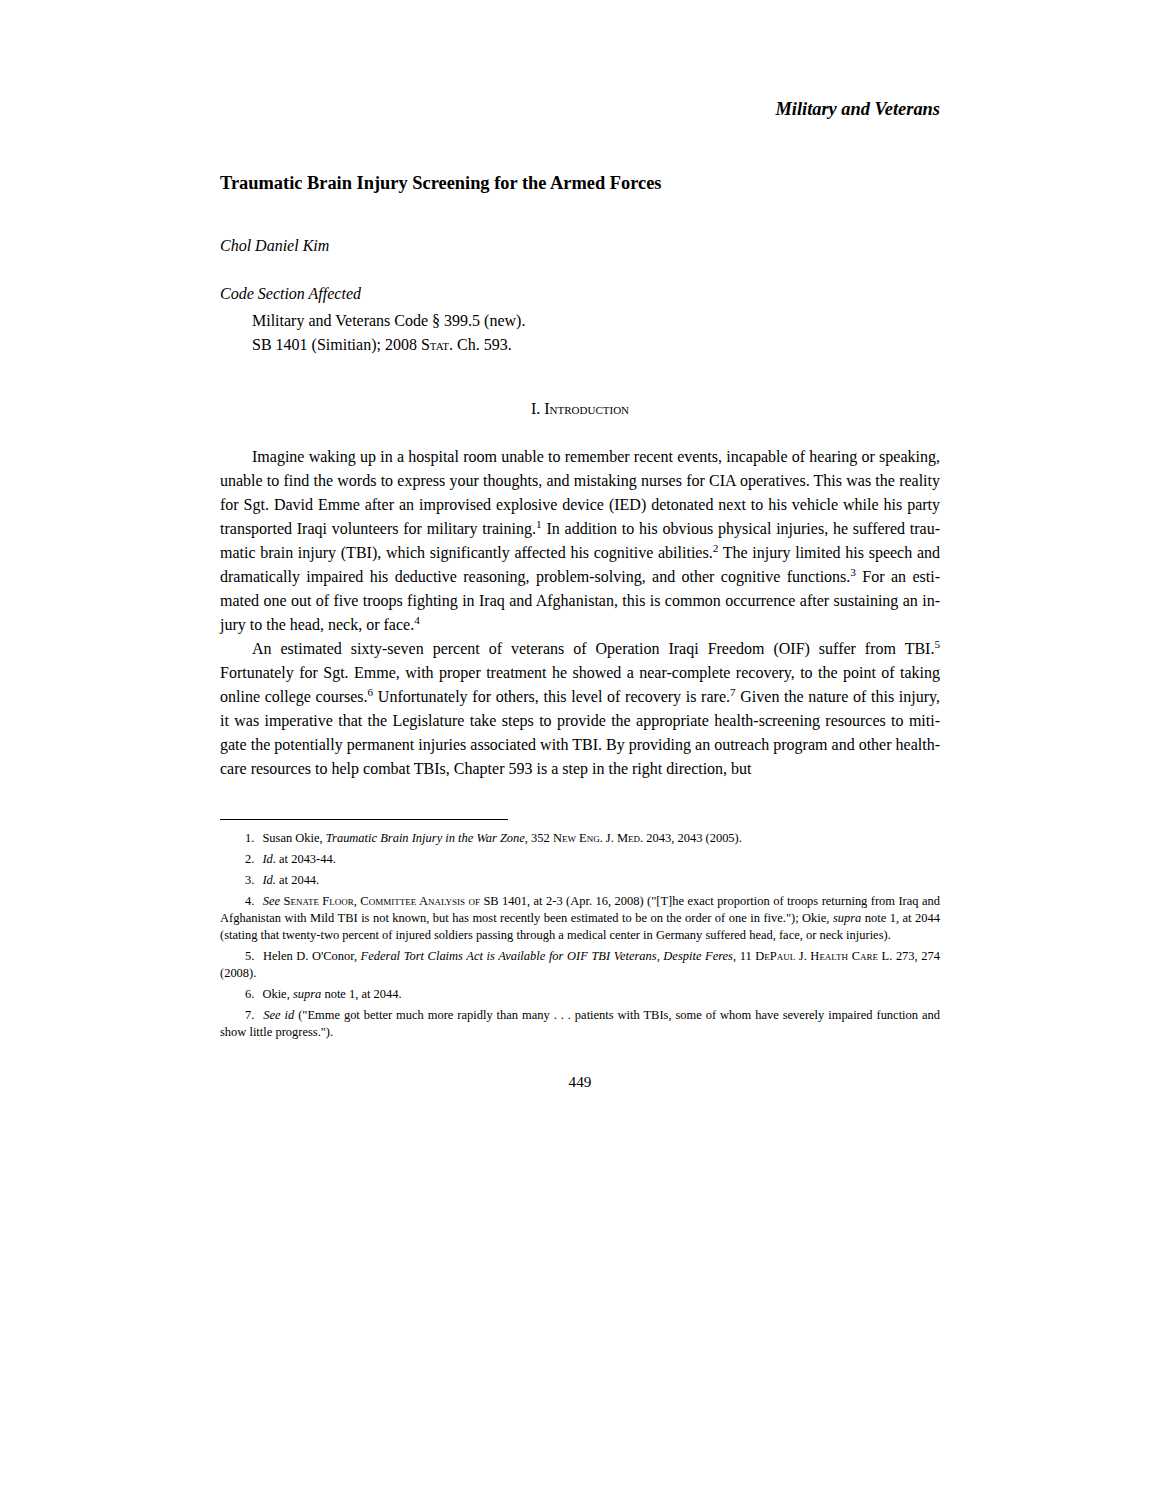Military and Veterans
Traumatic Brain Injury Screening for the Armed Forces
Chol Daniel Kim
Code Section Affected
Military and Veterans Code § 399.5 (new).
SB 1401 (Simitian); 2008 Stat. Ch. 593.
I. Introduction
Imagine waking up in a hospital room unable to remember recent events, incapable of hearing or speaking, unable to find the words to express your thoughts, and mistaking nurses for CIA operatives. This was the reality for Sgt. David Emme after an improvised explosive device (IED) detonated next to his vehicle while his party transported Iraqi volunteers for military training.1 In addition to his obvious physical injuries, he suffered traumatic brain injury (TBI), which significantly affected his cognitive abilities.2 The injury limited his speech and dramatically impaired his deductive reasoning, problem-solving, and other cognitive functions.3 For an estimated one out of five troops fighting in Iraq and Afghanistan, this is common occurrence after sustaining an injury to the head, neck, or face.4
An estimated sixty-seven percent of veterans of Operation Iraqi Freedom (OIF) suffer from TBI.5 Fortunately for Sgt. Emme, with proper treatment he showed a near-complete recovery, to the point of taking online college courses.6 Unfortunately for others, this level of recovery is rare.7 Given the nature of this injury, it was imperative that the Legislature take steps to provide the appropriate health-screening resources to mitigate the potentially permanent injuries associated with TBI. By providing an outreach program and other healthcare resources to help combat TBIs, Chapter 593 is a step in the right direction, but
1. Susan Okie, Traumatic Brain Injury in the War Zone, 352 New Eng. J. Med. 2043, 2043 (2005).
2. Id. at 2043-44.
3. Id. at 2044.
4. See Senate Floor, Committee Analysis of SB 1401, at 2-3 (Apr. 16, 2008) ("[T]he exact proportion of troops returning from Iraq and Afghanistan with Mild TBI is not known, but has most recently been estimated to be on the order of one in five."); Okie, supra note 1, at 2044 (stating that twenty-two percent of injured soldiers passing through a medical center in Germany suffered head, face, or neck injuries).
5. Helen D. O'Conor, Federal Tort Claims Act is Available for OIF TBI Veterans, Despite Feres, 11 DePaul J. Health Care L. 273, 274 (2008).
6. Okie, supra note 1, at 2044.
7. See id ("Emme got better much more rapidly than many . . . patients with TBIs, some of whom have severely impaired function and show little progress.").
449